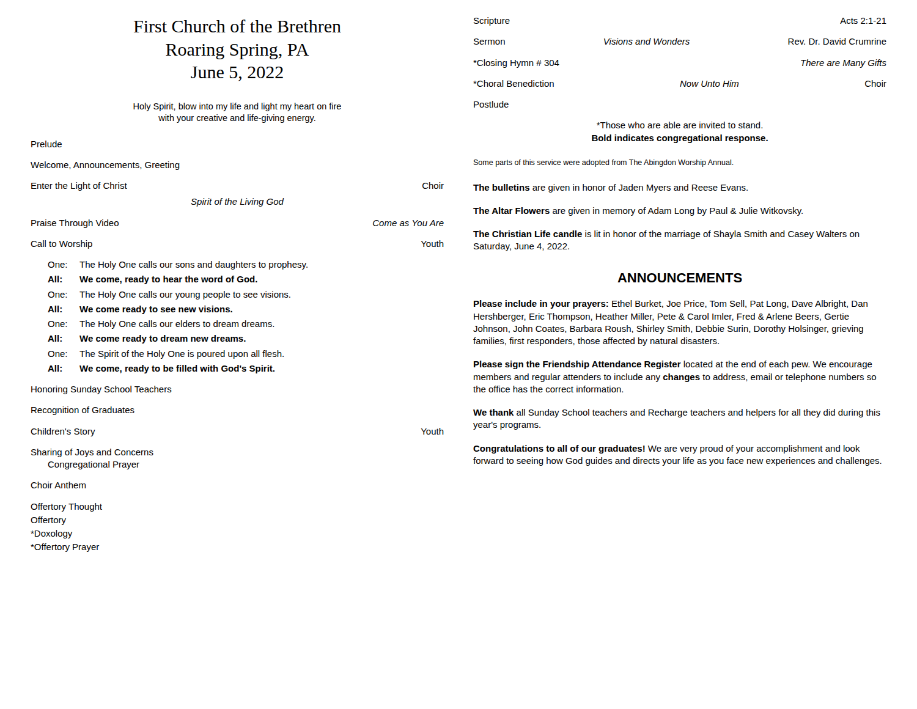First Church of the Brethren Roaring Spring, PA June 5, 2022
Holy Spirit, blow into my life and light my heart on fire
with your creative and life-giving energy.
Prelude
Welcome, Announcements, Greeting
Enter the Light of Christ Choir
Spirit of the Living God
Praise Through Video Come as You Are
Call to Worship Youth
One: The Holy One calls our sons and daughters to prophesy.
All: We come, ready to hear the word of God.
One: The Holy One calls our young people to see visions.
All: We come ready to see new visions.
One: The Holy One calls our elders to dream dreams.
All: We come ready to dream new dreams.
One: The Spirit of the Holy One is poured upon all flesh.
All: We come, ready to be filled with God's Spirit.
Honoring Sunday School Teachers
Recognition of Graduates
Children's Story Youth
Sharing of Joys and Concerns
Congregational Prayer
Choir Anthem
Offertory Thought
Offertory
*Doxology
*Offertory Prayer
Scripture Acts 2:1-21
Sermon Visions and Wonders Rev. Dr. David Crumrine
*Closing Hymn # 304 There are Many Gifts
*Choral Benediction Now Unto Him Choir
Postlude
*Those who are able are invited to stand.
Bold indicates congregational response.
Some parts of this service were adopted from The Abingdon Worship Annual.
The bulletins are given in honor of Jaden Myers and Reese Evans.
The Altar Flowers are given in memory of Adam Long by Paul & Julie Witkovsky.
The Christian Life candle is lit in honor of the marriage of Shayla Smith and Casey Walters on Saturday, June 4, 2022.
ANNOUNCEMENTS
Please include in your prayers: Ethel Burket, Joe Price, Tom Sell, Pat Long, Dave Albright, Dan Hershberger, Eric Thompson, Heather Miller, Pete & Carol Imler, Fred & Arlene Beers, Gertie Johnson, John Coates, Barbara Roush, Shirley Smith, Debbie Surin, Dorothy Holsinger, grieving families, first responders, those affected by natural disasters.
Please sign the Friendship Attendance Register located at the end of each pew. We encourage members and regular attenders to include any changes to address, email or telephone numbers so the office has the correct information.
We thank all Sunday School teachers and Recharge teachers and helpers for all they did during this year's programs.
Congratulations to all of our graduates! We are very proud of your accomplishment and look forward to seeing how God guides and directs your life as you face new experiences and challenges.